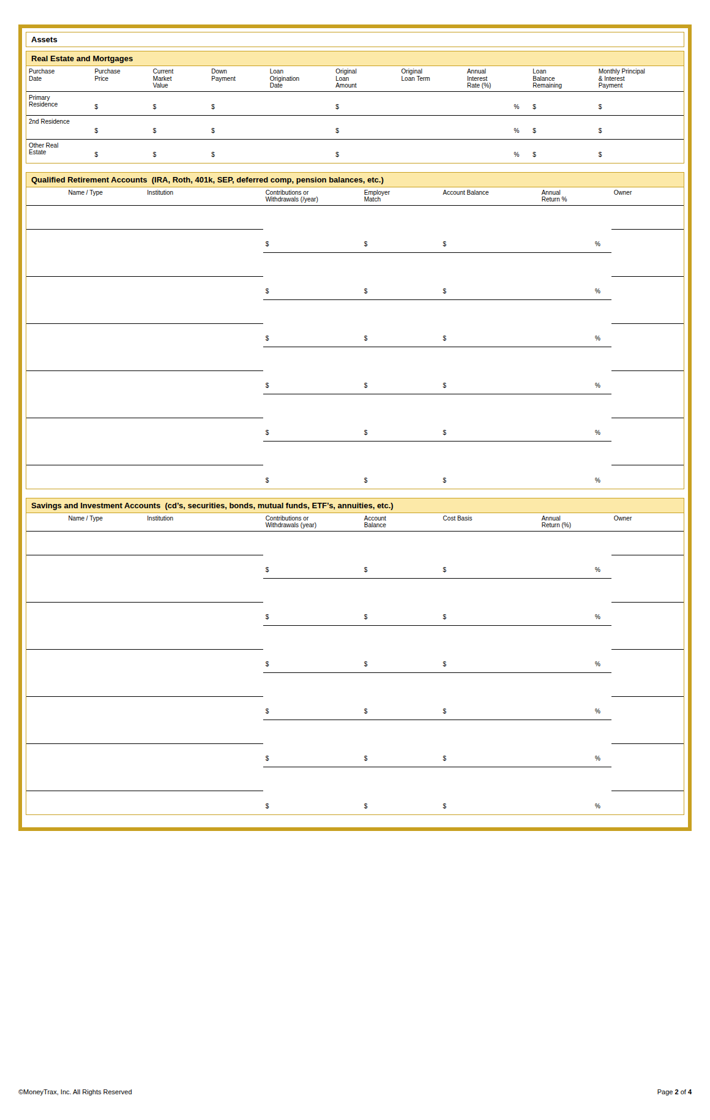Assets
Real Estate and Mortgages
| Purchase Date | Purchase Price | Current Market Value | Down Payment | Loan Origination Date | Original Loan Amount | Original Loan Term | Annual Interest Rate (%) | Loan Balance Remaining | Monthly Principal & Interest Payment |
| --- | --- | --- | --- | --- | --- | --- | --- | --- | --- |
| Primary Residence | $ | $ | $ | | $ | | % | $ | $ |
| 2nd Residence | $ | $ | $ | | $ | | % | $ | $ |
| Other Real Estate | $ | $ | $ | | $ | | % | $ | $ |
Qualified Retirement Accounts (IRA, Roth, 401k, SEP, deferred comp, pension balances, etc.)
| Name / Type | Institution | Contributions or Withdrawals (/year) | Employer Match | Account Balance | Annual Return % | Owner |
| --- | --- | --- | --- | --- | --- | --- |
| | | $ | $ | $ | % | |
| | | $ | $ | $ | % | |
| | | $ | $ | $ | % | |
| | | $ | $ | $ | % | |
| | | $ | $ | $ | % | |
| | | $ | $ | $ | % | |
Savings and Investment Accounts (cd’s, securities, bonds, mutual funds, ETF’s, annuities, etc.)
| Name / Type | Institution | Contributions or Withdrawals (year) | Account Balance | Cost Basis | Annual Return (%) | Owner |
| --- | --- | --- | --- | --- | --- | --- |
| | | $ | $ | $ | % | |
| | | $ | $ | $ | % | |
| | | $ | $ | $ | % | |
| | | $ | $ | $ | % | |
| | | $ | $ | $ | % | |
| | | $ | $ | $ | % | |
©MoneyTrax, Inc. All Rights Reserved
Page 2 of 4